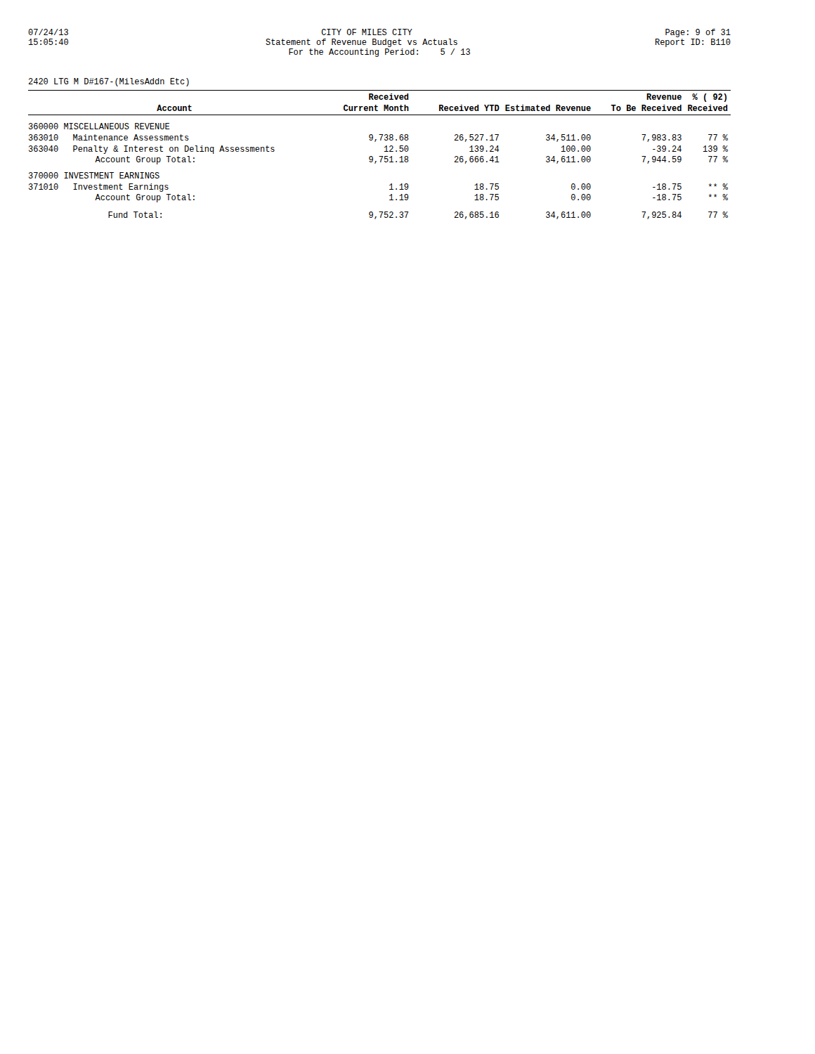07/24/13
CITY OF MILES CITY
Page: 9 of 31
15:05:40
Statement of Revenue Budget vs Actuals
Report ID: B110
For the Accounting Period: 5 / 13
2420 LTG M D#167-(MilesAddn Etc)
| | Received | | | Revenue | % ( 92) |
| --- | --- | --- | --- | --- | --- |
| Account | Current Month | Received YTD | Estimated Revenue | To Be Received | Received |
| 360000 MISCELLANEOUS REVENUE | | | | | |
| 363010 | Maintenance Assessments | 9,738.68 | 26,527.17 | 34,511.00 | 7,983.83 | 77 % |
| 363040 | Penalty & Interest on Delinq Assessments | 12.50 | 139.24 | 100.00 | -39.24 | 139 % |
| | Account Group Total: | 9,751.18 | 26,666.41 | 34,611.00 | 7,944.59 | 77 % |
| 370000 INVESTMENT EARNINGS | | | | | |
| 371010 | Investment Earnings | 1.19 | 18.75 | 0.00 | -18.75 | ** % |
| | Account Group Total: | 1.19 | 18.75 | 0.00 | -18.75 | ** % |
| | Fund Total: | 9,752.37 | 26,685.16 | 34,611.00 | 7,925.84 | 77 % |